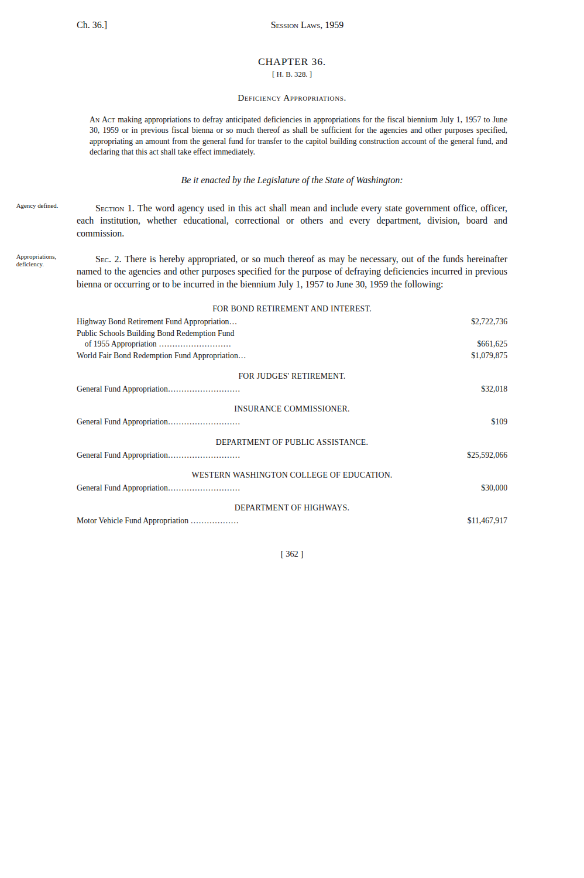Ch. 36.] Session Laws, 1959
CHAPTER 36.
[ H. B. 328. ]
Deficiency Appropriations.
An Act making appropriations to defray anticipated deficiencies in appropriations for the fiscal biennium July 1, 1957 to June 30, 1959 or in previous fiscal bienna or so much thereof as shall be sufficient for the agencies and other purposes specified, appropriating an amount from the general fund for transfer to the capitol building construction account of the general fund, and declaring that this act shall take effect immediately.
Be it enacted by the Legislature of the State of Washington:
Agency defined.
Section 1. The word agency used in this act shall mean and include every state government office, officer, each institution, whether educational, correctional or others and every department, division, board and commission.
Appropriations, deficiency.
Sec. 2. There is hereby appropriated, or so much thereof as may be necessary, out of the funds hereinafter named to the agencies and other purposes specified for the purpose of defraying deficiencies incurred in previous bienna or occurring or to be incurred in the biennium July 1, 1957 to June 30, 1959 the following:
FOR BOND RETIREMENT AND INTEREST.
| Highway Bond Retirement Fund Appropriation… | $2,722,736 |
| Public Schools Building Bond Redemption Fund of 1955 Appropriation ……………………… | $661,625 |
| World Fair Bond Redemption Fund Appropriation… | $1,079,875 |
FOR JUDGES' RETIREMENT.
| General Fund Appropriation……………………… | $32,018 |
INSURANCE COMMISSIONER.
| General Fund Appropriation……………………… | $109 |
DEPARTMENT OF PUBLIC ASSISTANCE.
| General Fund Appropriation……………………… | $25,592,066 |
WESTERN WASHINGTON COLLEGE OF EDUCATION.
| General Fund Appropriation……………………… | $30,000 |
DEPARTMENT OF HIGHWAYS.
| Motor Vehicle Fund Appropriation ……………… | $11,467,917 |
[ 362 ]